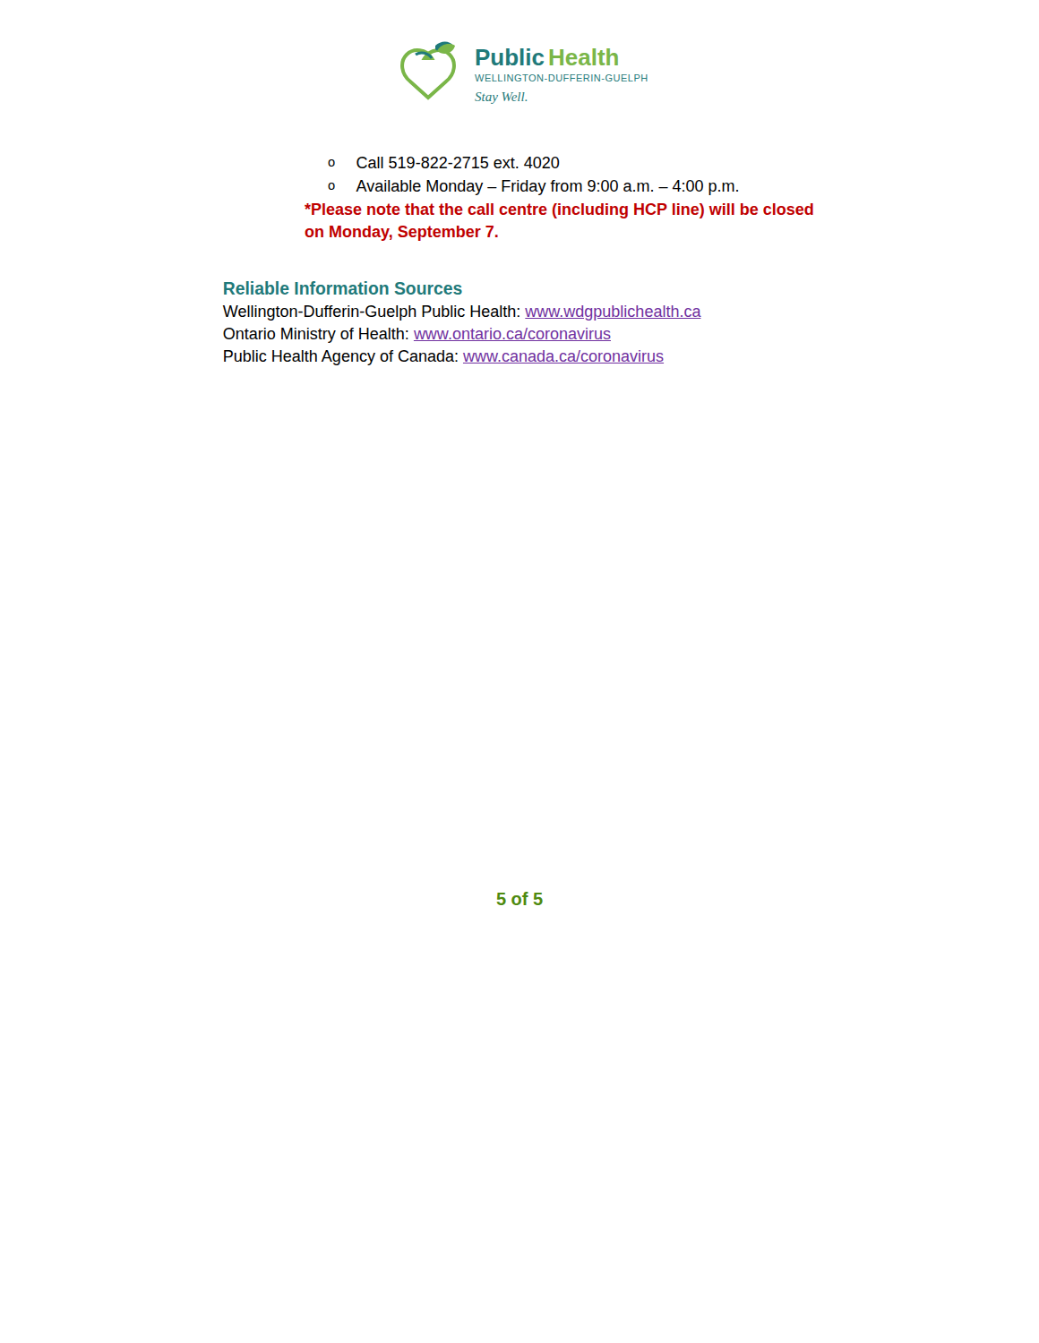Public Health WELLINGTON-DUFFERIN-GUELPH Stay Well.
Call 519-822-2715 ext. 4020
Available Monday – Friday from 9:00 a.m. – 4:00 p.m.
*Please note that the call centre (including HCP line) will be closed on Monday, September 7.
Reliable Information Sources
Wellington-Dufferin-Guelph Public Health: www.wdgpublichealth.ca
Ontario Ministry of Health: www.ontario.ca/coronavirus
Public Health Agency of Canada: www.canada.ca/coronavirus
5 of 5